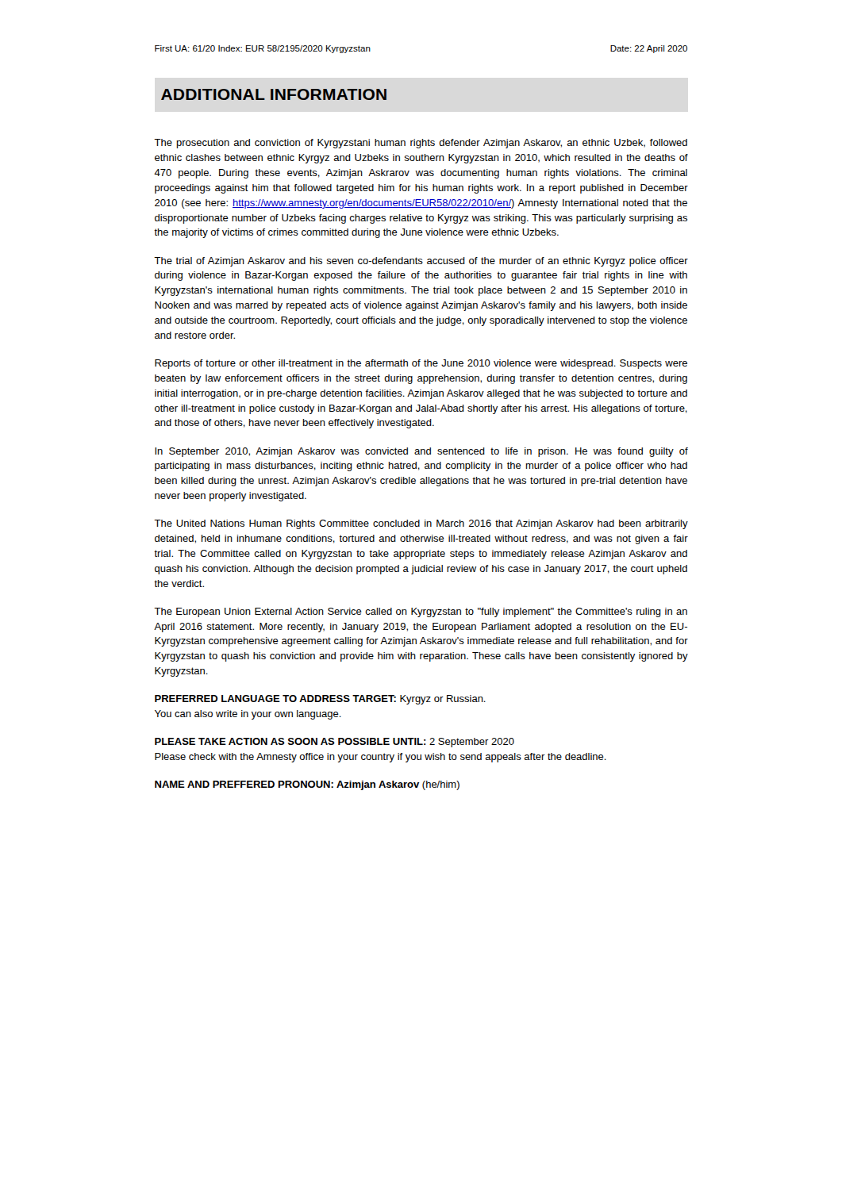First UA: 61/20 Index: EUR 58/2195/2020 Kyrgyzstan
Date: 22 April 2020
ADDITIONAL INFORMATION
The prosecution and conviction of Kyrgyzstani human rights defender Azimjan Askarov, an ethnic Uzbek, followed ethnic clashes between ethnic Kyrgyz and Uzbeks in southern Kyrgyzstan in 2010, which resulted in the deaths of 470 people. During these events, Azimjan Askrarov was documenting human rights violations. The criminal proceedings against him that followed targeted him for his human rights work. In a report published in December 2010 (see here: https://www.amnesty.org/en/documents/EUR58/022/2010/en/) Amnesty International noted that the disproportionate number of Uzbeks facing charges relative to Kyrgyz was striking. This was particularly surprising as the majority of victims of crimes committed during the June violence were ethnic Uzbeks.
The trial of Azimjan Askarov and his seven co-defendants accused of the murder of an ethnic Kyrgyz police officer during violence in Bazar-Korgan exposed the failure of the authorities to guarantee fair trial rights in line with Kyrgyzstan's international human rights commitments. The trial took place between 2 and 15 September 2010 in Nooken and was marred by repeated acts of violence against Azimjan Askarov's family and his lawyers, both inside and outside the courtroom. Reportedly, court officials and the judge, only sporadically intervened to stop the violence and restore order.
Reports of torture or other ill-treatment in the aftermath of the June 2010 violence were widespread. Suspects were beaten by law enforcement officers in the street during apprehension, during transfer to detention centres, during initial interrogation, or in pre-charge detention facilities. Azimjan Askarov alleged that he was subjected to torture and other ill-treatment in police custody in Bazar-Korgan and Jalal-Abad shortly after his arrest. His allegations of torture, and those of others, have never been effectively investigated.
In September 2010, Azimjan Askarov was convicted and sentenced to life in prison. He was found guilty of participating in mass disturbances, inciting ethnic hatred, and complicity in the murder of a police officer who had been killed during the unrest. Azimjan Askarov's credible allegations that he was tortured in pre-trial detention have never been properly investigated.
The United Nations Human Rights Committee concluded in March 2016 that Azimjan Askarov had been arbitrarily detained, held in inhumane conditions, tortured and otherwise ill-treated without redress, and was not given a fair trial. The Committee called on Kyrgyzstan to take appropriate steps to immediately release Azimjan Askarov and quash his conviction. Although the decision prompted a judicial review of his case in January 2017, the court upheld the verdict.
The European Union External Action Service called on Kyrgyzstan to "fully implement" the Committee's ruling in an April 2016 statement. More recently, in January 2019, the European Parliament adopted a resolution on the EU-Kyrgyzstan comprehensive agreement calling for Azimjan Askarov's immediate release and full rehabilitation, and for Kyrgyzstan to quash his conviction and provide him with reparation. These calls have been consistently ignored by Kyrgyzstan.
PREFERRED LANGUAGE TO ADDRESS TARGET: Kyrgyz or Russian.
You can also write in your own language.
PLEASE TAKE ACTION AS SOON AS POSSIBLE UNTIL: 2 September 2020
Please check with the Amnesty office in your country if you wish to send appeals after the deadline.
NAME AND PREFFERED PRONOUN: Azimjan Askarov (he/him)